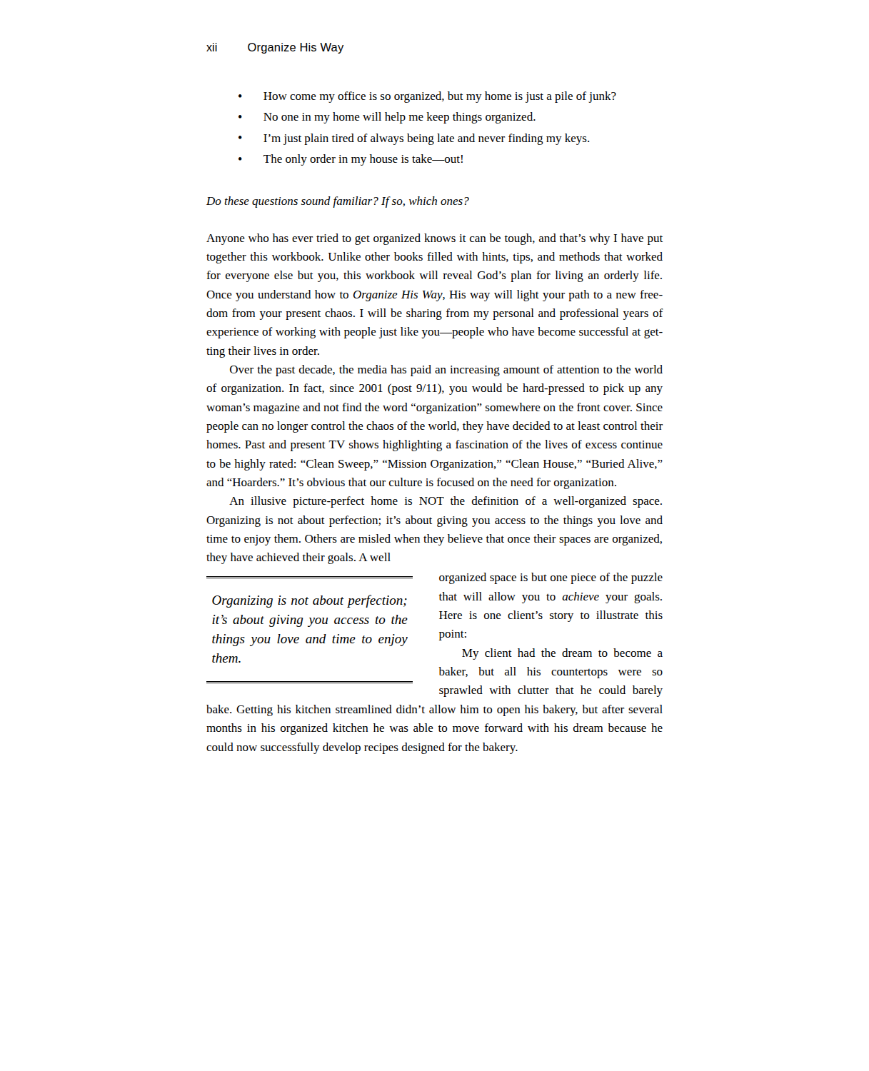xii Organize His Way
How come my office is so organized, but my home is just a pile of junk?
No one in my home will help me keep things organized.
I’m just plain tired of always being late and never finding my keys.
The only order in my house is take—out!
Do these questions sound familiar? If so, which ones?
Anyone who has ever tried to get organized knows it can be tough, and that’s why I have put together this workbook. Unlike other books filled with hints, tips, and methods that worked for everyone else but you, this workbook will reveal God’s plan for living an orderly life. Once you understand how to Organize His Way, His way will light your path to a new freedom from your present chaos. I will be sharing from my personal and professional years of experience of working with people just like you—people who have become successful at getting their lives in order.
Over the past decade, the media has paid an increasing amount of attention to the world of organization. In fact, since 2001 (post 9/11), you would be hard-pressed to pick up any woman’s magazine and not find the word “organization” somewhere on the front cover. Since people can no longer control the chaos of the world, they have decided to at least control their homes. Past and present TV shows highlighting a fascination of the lives of excess continue to be highly rated: “Clean Sweep,” “Mission Organization,” “Clean House,” “Buried Alive,” and “Hoarders.” It’s obvious that our culture is focused on the need for organization.
An illusive picture-perfect home is NOT the definition of a well-organized space. Organizing is not about perfection; it’s about giving you access to the things you love and time to enjoy them. Others are misled when they believe that once their spaces are organized, they have achieved their goals. A well
Organizing is not about perfection; it’s about giving you access to the things you love and time to enjoy them.
organized space is but one piece of the puzzle that will allow you to achieve your goals. Here is one client’s story to illustrate this point:
My client had the dream to become a baker, but all his countertops were so sprawled with clutter that he could barely bake. Getting his kitchen streamlined didn’t allow him to open his bakery, but after several months in his organized kitchen he was able to move forward with his dream because he could now successfully develop recipes designed for the bakery.